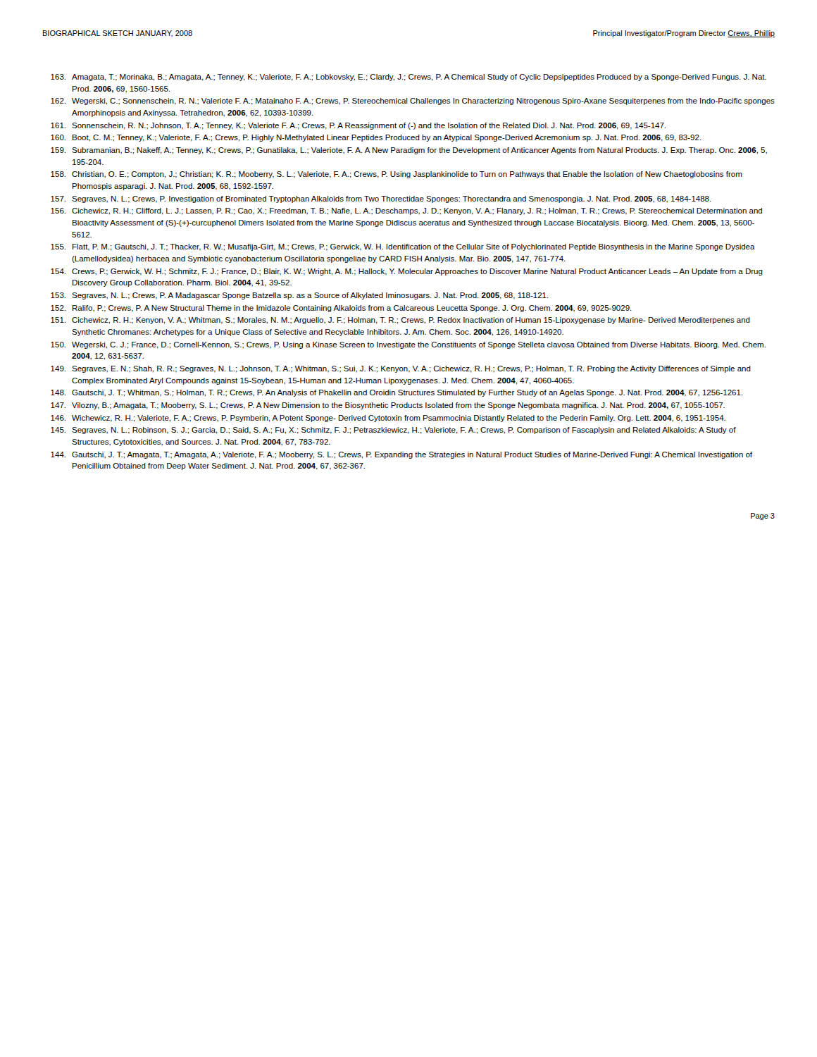BIOGRAPHICAL SKETCH JANUARY, 2008
Principal Investigator/Program Director Crews, Phillip
163. Amagata, T.; Morinaka, B.; Amagata, A.; Tenney, K.; Valeriote, F. A.; Lobkovsky, E.; Clardy, J.; Crews, P. A Chemical Study of Cyclic Depsipeptides Produced by a Sponge-Derived Fungus. J. Nat. Prod. 2006, 69, 1560-1565.
162. Wegerski, C.; Sonnenschein, R. N.; Valeriote F. A.; Matainaho F. A.; Crews, P. Stereochemical Challenges In Characterizing Nitrogenous Spiro-Axane Sesquiterpenes from the Indo-Pacific sponges Amorphinopsis and Axinyssa. Tetrahedron, 2006, 62, 10393-10399.
161. Sonnenschein, R. N.; Johnson, T. A.; Tenney, K.; Valeriote F. A.; Crews, P. A Reassignment of (-) and the Isolation of the Related Diol. J. Nat. Prod. 2006, 69, 145-147.
160. Boot, C. M.; Tenney, K.; Valeriote, F. A.; Crews, P. Highly N-Methylated Linear Peptides Produced by an Atypical Sponge-Derived Acremonium sp. J. Nat. Prod. 2006, 69, 83-92.
159. Subramanian, B.; Nakeff, A.; Tenney, K.; Crews, P.; Gunatilaka, L.; Valeriote, F. A. A New Paradigm for the Development of Anticancer Agents from Natural Products. J. Exp. Therap. Onc. 2006, 5, 195-204.
158. Christian, O. E.; Compton, J.; Christian; K. R.; Mooberry, S. L.; Valeriote, F. A.; Crews, P. Using Jasplankinolide to Turn on Pathways that Enable the Isolation of New Chaetoglobosins from Phomospis asparagi. J. Nat. Prod. 2005, 68, 1592-1597.
157. Segraves, N. L.; Crews, P. Investigation of Brominated Tryptophan Alkaloids from Two Thorectidae Sponges: Thorectandra and Smenospongia. J. Nat. Prod. 2005, 68, 1484-1488.
156. Cichewicz, R. H.; Clifford, L. J.; Lassen, P. R.; Cao, X.; Freedman, T. B.; Nafie, L. A.; Deschamps, J. D.; Kenyon, V. A.; Flanary, J. R.; Holman, T. R.; Crews, P. Stereochemical Determination and Bioactivity Assessment of (S)-(+)-curcuphenol Dimers Isolated from the Marine Sponge Didiscus aceratus and Synthesized through Laccase Biocatalysis. Bioorg. Med. Chem. 2005, 13, 5600-5612.
155. Flatt, P. M.; Gautschi, J. T.; Thacker, R. W.; Musafija-Girt, M.; Crews, P.; Gerwick, W. H. Identification of the Cellular Site of Polychlorinated Peptide Biosynthesis in the Marine Sponge Dysidea (Lamellodysidea) herbacea and Symbiotic cyanobacterium Oscillatoria spongeliae by CARD FISH Analysis. Mar. Bio. 2005, 147, 761-774.
154. Crews, P.; Gerwick, W. H.; Schmitz, F. J.; France, D.; Blair, K. W.; Wright, A. M.; Hallock, Y. Molecular Approaches to Discover Marine Natural Product Anticancer Leads – An Update from a Drug Discovery Group Collaboration. Pharm. Biol. 2004, 41, 39-52.
153. Segraves, N. L.; Crews, P. A Madagascar Sponge Batzella sp. as a Source of Alkylated Iminosugars. J. Nat. Prod. 2005, 68, 118-121.
152. Ralifo, P.; Crews, P. A New Structural Theme in the Imidazole Containing Alkaloids from a Calcareous Leucetta Sponge. J. Org. Chem. 2004, 69, 9025-9029.
151. Cichewicz, R. H.; Kenyon, V. A.; Whitman, S.; Morales, N. M.; Arguello, J. F.; Holman, T. R.; Crews, P. Redox Inactivation of Human 15-Lipoxygenase by Marine- Derived Meroditerpenes and Synthetic Chromanes: Archetypes for a Unique Class of Selective and Recyclable Inhibitors. J. Am. Chem. Soc. 2004, 126, 14910-14920.
150. Wegerski, C. J.; France, D.; Cornell-Kennon, S.; Crews, P. Using a Kinase Screen to Investigate the Constituents of Sponge Stelleta clavosa Obtained from Diverse Habitats. Bioorg. Med. Chem. 2004, 12, 631-5637.
149. Segraves, E. N.; Shah, R. R.; Segraves, N. L.; Johnson, T. A.; Whitman, S.; Sui, J. K.; Kenyon, V. A.; Cichewicz, R. H.; Crews, P.; Holman, T. R. Probing the Activity Differences of Simple and Complex Brominated Aryl Compounds against 15-Soybean, 15-Human and 12-Human Lipoxygenases. J. Med. Chem. 2004, 47, 4060-4065.
148. Gautschi, J. T.; Whitman, S.; Holman, T. R.; Crews, P. An Analysis of Phakellin and Oroidin Structures Stimulated by Further Study of an Agelas Sponge. J. Nat. Prod. 2004, 67, 1256-1261.
147. Vilozny, B.; Amagata, T.; Mooberry, S. L.; Crews, P. A New Dimension to the Biosynthetic Products Isolated from the Sponge Negombata magnifica. J. Nat. Prod. 2004, 67, 1055-1057.
146. Wichewicz, R. H.; Valeriote, F. A.; Crews, P. Psymberin, A Potent Sponge- Derived Cytotoxin from Psammocinia Distantly Related to the Pederin Family. Org. Lett. 2004, 6, 1951-1954.
145. Segraves, N. L.; Robinson, S. J.; Garcia, D.; Said, S. A.; Fu, X.; Schmitz, F. J.; Petraszkiewicz, H.; Valeriote, F. A.; Crews, P. Comparison of Fascaplysin and Related Alkaloids: A Study of Structures, Cytotoxicities, and Sources. J. Nat. Prod. 2004, 67, 783-792.
144. Gautschi, J. T.; Amagata, T.; Amagata, A.; Valeriote, F. A.; Mooberry, S. L.; Crews, P. Expanding the Strategies in Natural Product Studies of Marine-Derived Fungi: A Chemical Investigation of Penicillium Obtained from Deep Water Sediment. J. Nat. Prod. 2004, 67, 362-367.
Page 3